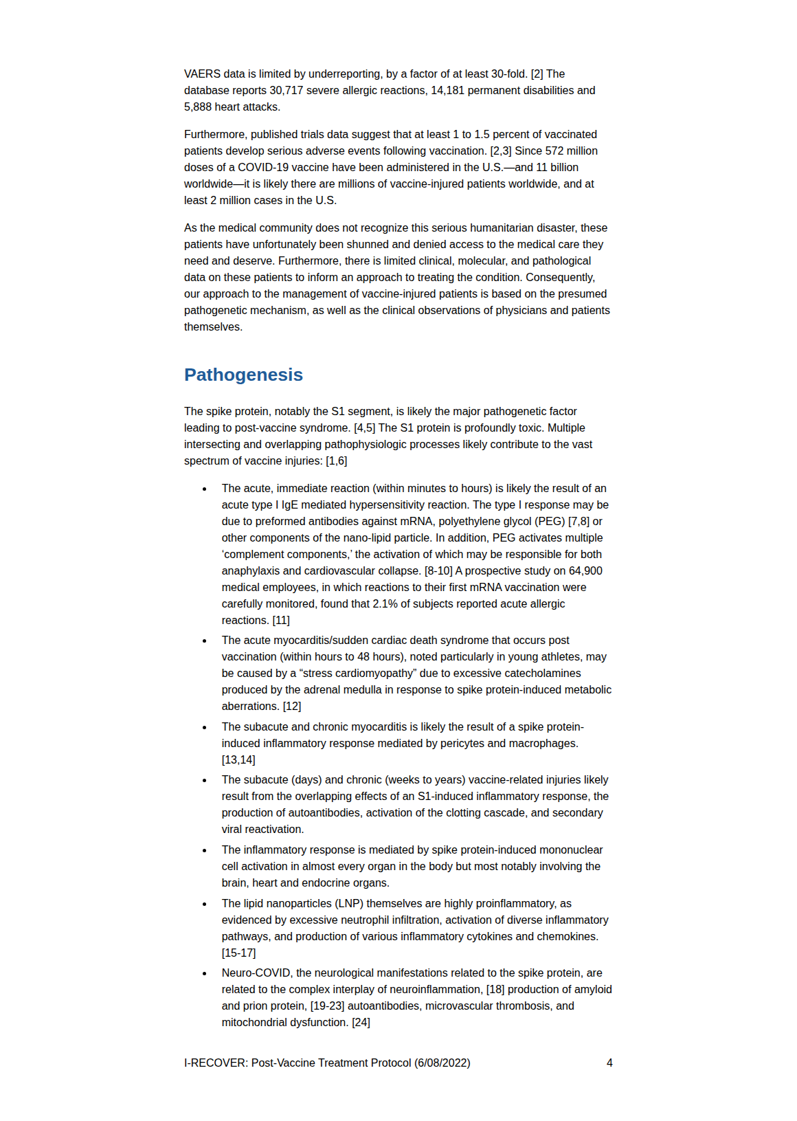VAERS data is limited by underreporting, by a factor of at least 30-fold. [2] The database reports 30,717 severe allergic reactions, 14,181 permanent disabilities and 5,888 heart attacks.
Furthermore, published trials data suggest that at least 1 to 1.5 percent of vaccinated patients develop serious adverse events following vaccination. [2,3] Since 572 million doses of a COVID-19 vaccine have been administered in the U.S.—and 11 billion worldwide—it is likely there are millions of vaccine-injured patients worldwide, and at least 2 million cases in the U.S.
As the medical community does not recognize this serious humanitarian disaster, these patients have unfortunately been shunned and denied access to the medical care they need and deserve. Furthermore, there is limited clinical, molecular, and pathological data on these patients to inform an approach to treating the condition. Consequently, our approach to the management of vaccine-injured patients is based on the presumed pathogenetic mechanism, as well as the clinical observations of physicians and patients themselves.
Pathogenesis
The spike protein, notably the S1 segment, is likely the major pathogenetic factor leading to post-vaccine syndrome. [4,5] The S1 protein is profoundly toxic. Multiple intersecting and overlapping pathophysiologic processes likely contribute to the vast spectrum of vaccine injuries: [1,6]
The acute, immediate reaction (within minutes to hours) is likely the result of an acute type I IgE mediated hypersensitivity reaction. The type I response may be due to preformed antibodies against mRNA, polyethylene glycol (PEG) [7,8] or other components of the nano-lipid particle. In addition, PEG activates multiple ‘complement components,’ the activation of which may be responsible for both anaphylaxis and cardiovascular collapse. [8-10] A prospective study on 64,900 medical employees, in which reactions to their first mRNA vaccination were carefully monitored, found that 2.1% of subjects reported acute allergic reactions. [11]
The acute myocarditis/sudden cardiac death syndrome that occurs post vaccination (within hours to 48 hours), noted particularly in young athletes, may be caused by a “stress cardiomyopathy” due to excessive catecholamines produced by the adrenal medulla in response to spike protein-induced metabolic aberrations. [12]
The subacute and chronic myocarditis is likely the result of a spike protein-induced inflammatory response mediated by pericytes and macrophages. [13,14]
The subacute (days) and chronic (weeks to years) vaccine-related injuries likely result from the overlapping effects of an S1-induced inflammatory response, the production of autoantibodies, activation of the clotting cascade, and secondary viral reactivation.
The inflammatory response is mediated by spike protein-induced mononuclear cell activation in almost every organ in the body but most notably involving the brain, heart and endocrine organs.
The lipid nanoparticles (LNP) themselves are highly proinflammatory, as evidenced by excessive neutrophil infiltration, activation of diverse inflammatory pathways, and production of various inflammatory cytokines and chemokines. [15-17]
Neuro-COVID, the neurological manifestations related to the spike protein, are related to the complex interplay of neuroinflammation, [18] production of amyloid and prion protein, [19-23] autoantibodies, microvascular thrombosis, and mitochondrial dysfunction. [24]
I-RECOVER: Post-Vaccine Treatment Protocol (6/08/2022) 4